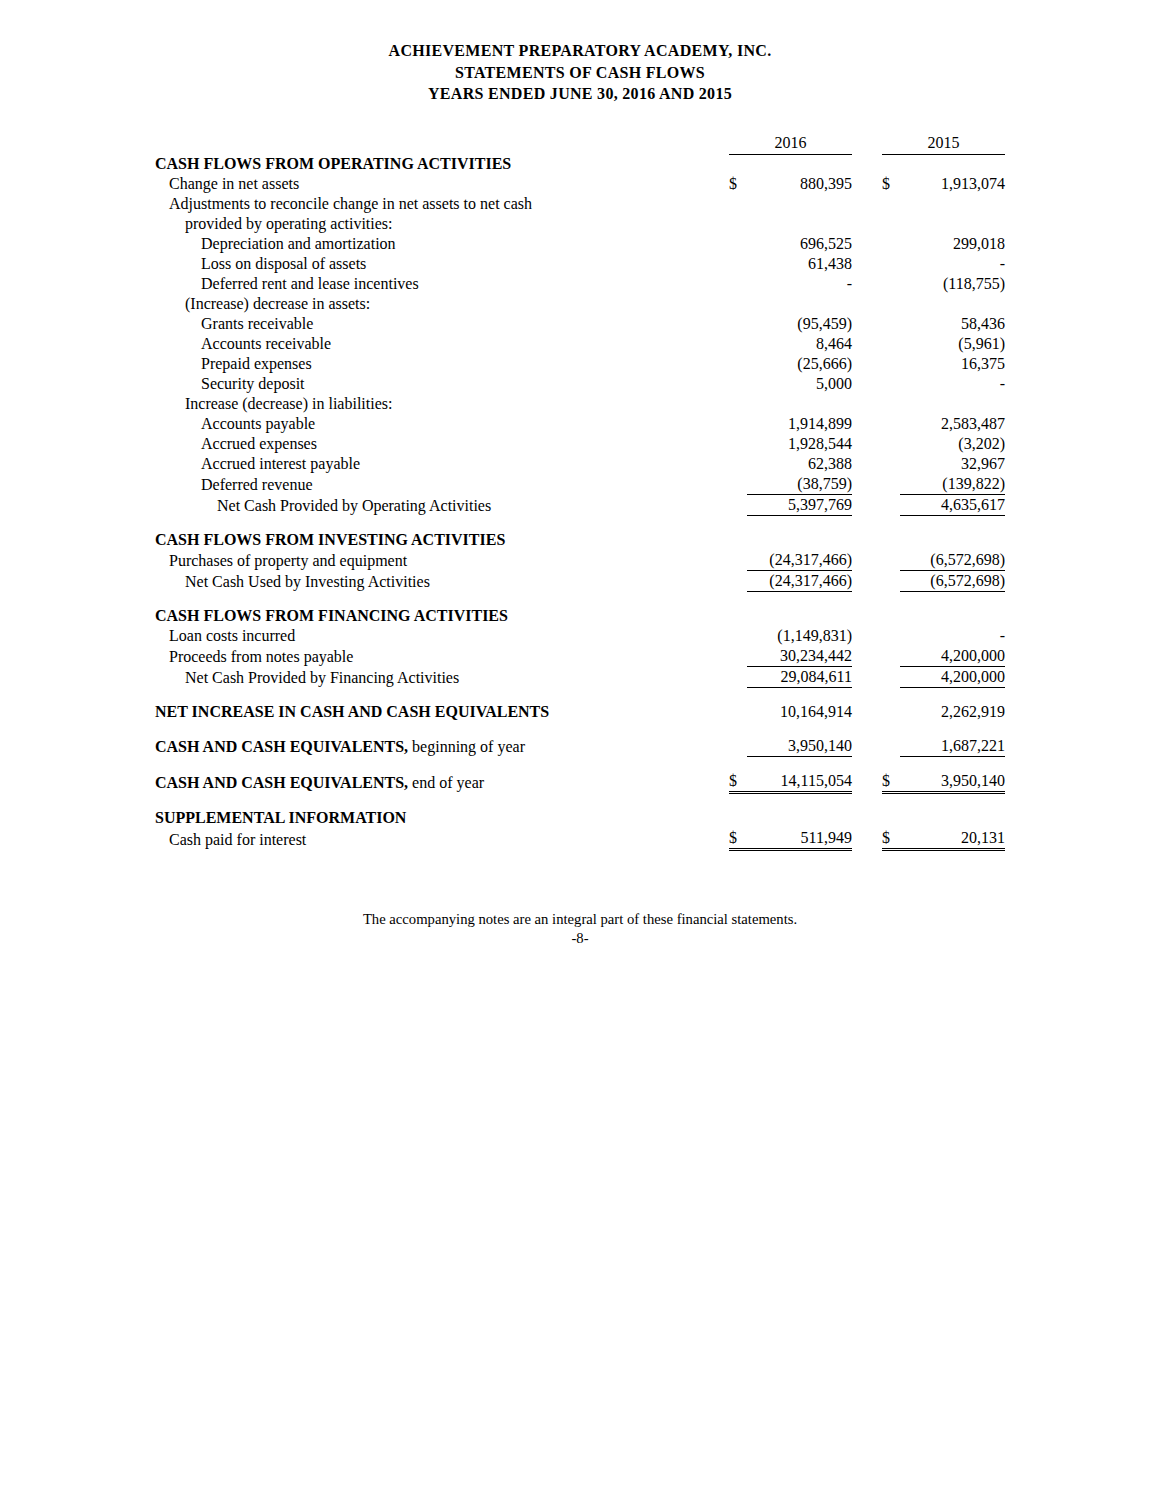ACHIEVEMENT PREPARATORY ACADEMY, INC.
STATEMENTS OF CASH FLOWS
YEARS ENDED JUNE 30, 2016 AND 2015
| | | 2016 | | 2015 |
| CASH FLOWS FROM OPERATING ACTIVITIES | | | | | | |
| Change in net assets | | $ | 880,395 | | $ | 1,913,074 |
| Adjustments to reconcile change in net assets to net cash | | | | | | |
| provided by operating activities: | | | | | | |
| Depreciation and amortization | | | 696,525 | | | 299,018 |
| Loss on disposal of assets | | | 61,438 | | | - |
| Deferred rent and lease incentives | | | - | | | (118,755) |
| (Increase) decrease in assets: | | | | | | |
| Grants receivable | | | (95,459) | | | 58,436 |
| Accounts receivable | | | 8,464 | | | (5,961) |
| Prepaid expenses | | | (25,666) | | | 16,375 |
| Security deposit | | | 5,000 | | | - |
| Increase (decrease) in liabilities: | | | | | | |
| Accounts payable | | | 1,914,899 | | | 2,583,487 |
| Accrued expenses | | | 1,928,544 | | | (3,202) |
| Accrued interest payable | | | 62,388 | | | 32,967 |
| Deferred revenue | | | (38,759) | | | (139,822) |
| Net Cash Provided by Operating Activities | | | 5,397,769 | | | 4,635,617 |
| CASH FLOWS FROM INVESTING ACTIVITIES | | | | | | |
| Purchases of property and equipment | | | (24,317,466) | | | (6,572,698) |
| Net Cash Used by Investing Activities | | | (24,317,466) | | | (6,572,698) |
| CASH FLOWS FROM FINANCING ACTIVITIES | | | | | | |
| Loan costs incurred | | | (1,149,831) | | | - |
| Proceeds from notes payable | | | 30,234,442 | | | 4,200,000 |
| Net Cash Provided by Financing Activities | | | 29,084,611 | | | 4,200,000 |
| NET INCREASE IN CASH AND CASH EQUIVALENTS | | | 10,164,914 | | | 2,262,919 |
| CASH AND CASH EQUIVALENTS, beginning of year | | | 3,950,140 | | | 1,687,221 |
| CASH AND CASH EQUIVALENTS, end of year | | $ | 14,115,054 | | $ | 3,950,140 |
| SUPPLEMENTAL INFORMATION | | | | | | |
| Cash paid for interest | | $ | 511,949 | | $ | 20,131 |
The accompanying notes are an integral part of these financial statements.
-8-